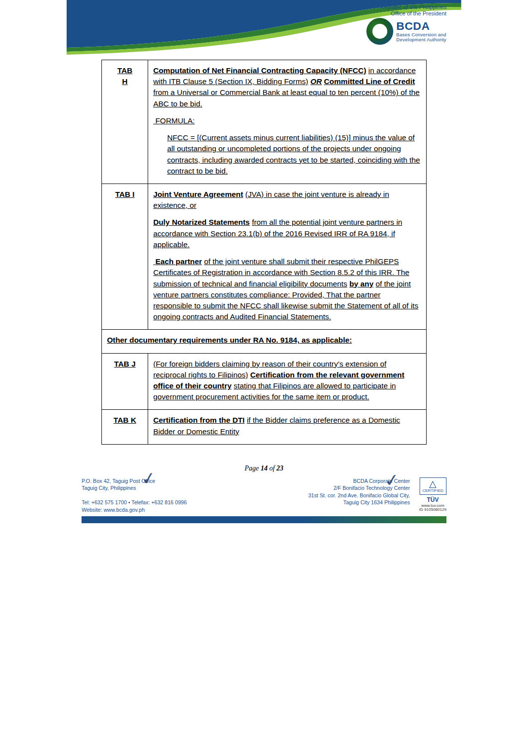Republic of the Philippines
Office of the President
BCDA
Bases Conversion and
Development Authority
| TAB H | Computation of Net Financial Contracting Capacity (NFCC) in accordance with ITB Clause 5 (Section IX, Bidding Forms) OR Committed Line of Credit from a Universal or Commercial Bank at least equal to ten percent (10%) of the ABC to be bid. FORMULA: NFCC = [(Current assets minus current liabilities) (15)] minus the value of all outstanding or uncompleted portions of the projects under ongoing contracts, including awarded contracts yet to be started, coinciding with the contract to be bid. |
| TAB I | Joint Venture Agreement (JVA) in case the joint venture is already in existence, or Duly Notarized Statements from all the potential joint venture partners in accordance with Section 23.1(b) of the 2016 Revised IRR of RA 9184, if applicable. Each partner of the joint venture shall submit their respective PhilGEPS Certificates of Registration in accordance with Section 8.5.2 of this IRR. The submission of technical and financial eligibility documents by any of the joint venture partners constitutes compliance: Provided, That the partner responsible to submit the NFCC shall likewise submit the Statement of all of its ongoing contracts and Audited Financial Statements. |
| Other documentary requirements under RA No. 9184, as applicable: |
| TAB J | (For foreign bidders claiming by reason of their country’s extension of reciprocal rights to Filipinos) Certification from the relevant government office of their country stating that Filipinos are allowed to participate in government procurement activities for the same item or product. |
| TAB K | Certification from the DTI if the Bidder claims preference as a Domestic Bidder or Domestic Entity |
Page 14 of 23
✓
✓
P.O. Box 42, Taguig Post Office
Taguig City, Philippines
Tel: +632 575 1700 • Telefax: +632 816 0996
Website: www.bcda.gov.ph
BCDA Corporate Center
2/F Bonifacio Technology Center
31st St. cor. 2nd Ave. Bonifacio Global City,
Taguig City 1634 Philippines
△
CERTIFIED
TÜV
www.tuv.com
ID 9105080129